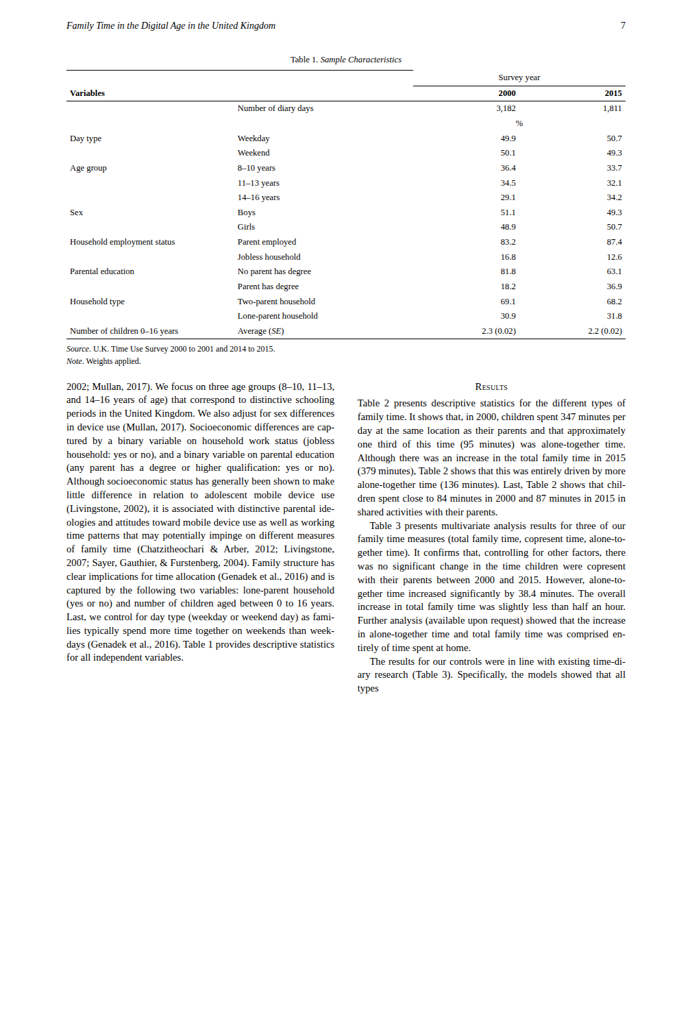Family Time in the Digital Age in the United Kingdom 7
Table 1. Sample Characteristics
| | | Survey year |
| --- | --- | --- |
| Variables | | 2000 | 2015 |
| | Number of diary days | 3,182 | 1,811 |
| | | % |
| Day type | Weekday | 49.9 | 50.7 |
| | Weekend | 50.1 | 49.3 |
| Age group | 8–10 years | 36.4 | 33.7 |
| | 11–13 years | 34.5 | 32.1 |
| | 14–16 years | 29.1 | 34.2 |
| Sex | Boys | 51.1 | 49.3 |
| | Girls | 48.9 | 50.7 |
| Household employment status | Parent employed | 83.2 | 87.4 |
| | Jobless household | 16.8 | 12.6 |
| Parental education | No parent has degree | 81.8 | 63.1 |
| | Parent has degree | 18.2 | 36.9 |
| Household type | Two-parent household | 69.1 | 68.2 |
| | Lone-parent household | 30.9 | 31.8 |
| Number of children 0–16 years | Average ( SE ) | 2.3 (0.02) | 2.2 (0.02) |
Source. U.K. Time Use Survey 2000 to 2001 and 2014 to 2015.
Note. Weights applied.
2002; Mullan, 2017). We focus on three age groups (8–10, 11–13, and 14–16 years of age) that correspond to distinctive schooling periods in the United Kingdom. We also adjust for sex differences in device use (Mullan, 2017). Socioeconomic differences are captured by a binary variable on household work status (jobless household: yes or no), and a binary variable on parental education (any parent has a degree or higher qualification: yes or no). Although socioeconomic status has generally been shown to make little difference in relation to adolescent mobile device use (Livingstone, 2002), it is associated with distinctive parental ideologies and attitudes toward mobile device use as well as working time patterns that may potentially impinge on different measures of family time (Chatzitheochari & Arber, 2012; Livingstone, 2007; Sayer, Gauthier, & Furstenberg, 2004). Family structure has clear implications for time allocation (Genadek et al., 2016) and is captured by the following two variables: lone-parent household (yes or no) and number of children aged between 0 to 16 years. Last, we control for day type (weekday or weekend day) as families typically spend more time together on weekends than weekdays (Genadek et al., 2016). Table 1 provides descriptive statistics for all independent variables.
Results
Table 2 presents descriptive statistics for the different types of family time. It shows that, in 2000, children spent 347 minutes per day at the same location as their parents and that approximately one third of this time (95 minutes) was alone-together time. Although there was an increase in the total family time in 2015 (379 minutes), Table 2 shows that this was entirely driven by more alone-together time (136 minutes). Last, Table 2 shows that children spent close to 84 minutes in 2000 and 87 minutes in 2015 in shared activities with their parents.
Table 3 presents multivariate analysis results for three of our family time measures (total family time, copresent time, alone-together time). It confirms that, controlling for other factors, there was no significant change in the time children were copresent with their parents between 2000 and 2015. However, alone-together time increased significantly by 38.4 minutes. The overall increase in total family time was slightly less than half an hour. Further analysis (available upon request) showed that the increase in alone-together time and total family time was comprised entirely of time spent at home.
The results for our controls were in line with existing time-diary research (Table 3). Specifically, the models showed that all types